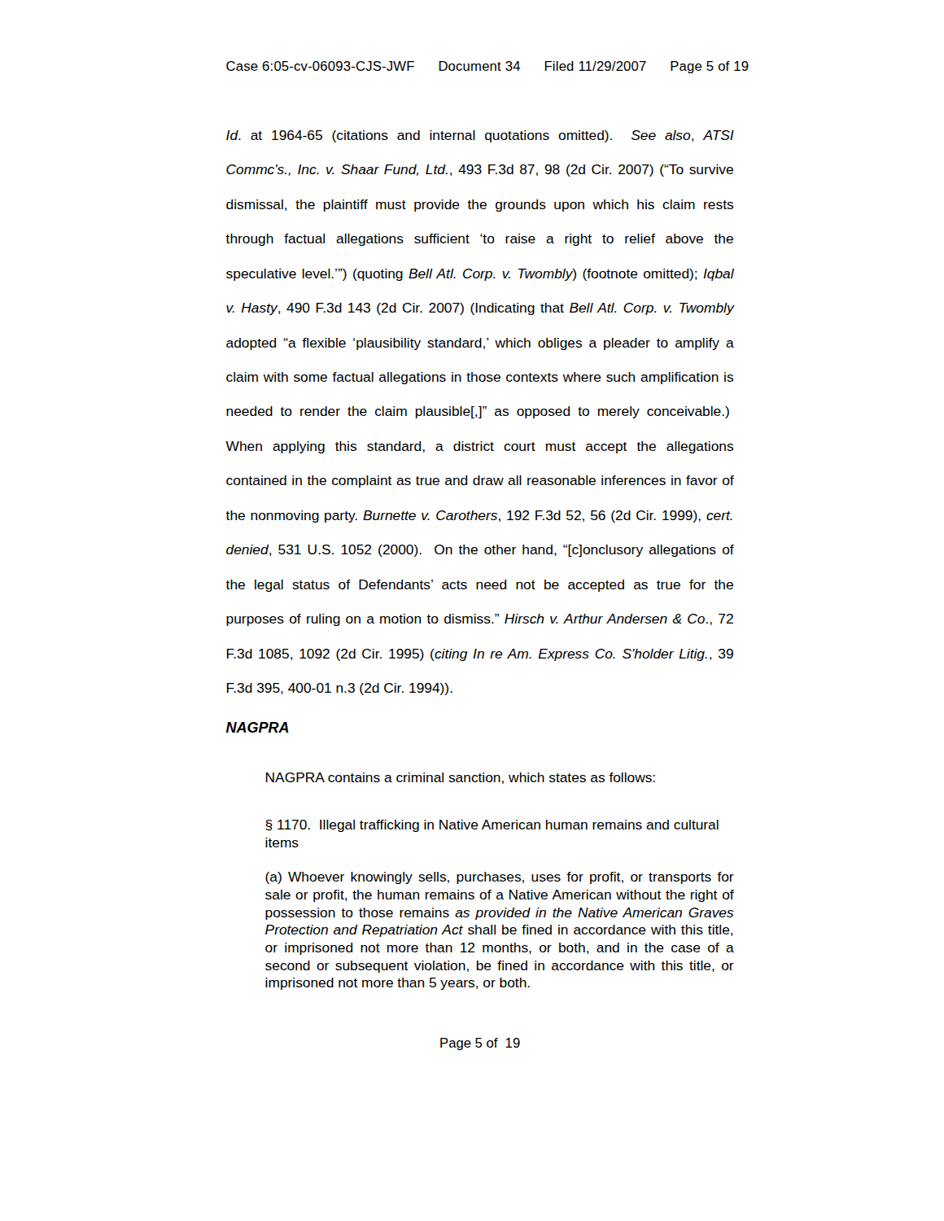Case 6:05-cv-06093-CJS-JWF Document 34 Filed 11/29/2007 Page 5 of 19
Id. at 1964-65 (citations and internal quotations omitted). See also, ATSI Commc's., Inc. v. Shaar Fund, Ltd., 493 F.3d 87, 98 (2d Cir. 2007) (“To survive dismissal, the plaintiff must provide the grounds upon which his claim rests through factual allegations sufficient ‘to raise a right to relief above the speculative level.’”) (quoting Bell Atl. Corp. v. Twombly) (footnote omitted); Iqbal v. Hasty, 490 F.3d 143 (2d Cir. 2007) (Indicating that Bell Atl. Corp. v. Twombly adopted “a flexible ‘plausibility standard,’ which obliges a pleader to amplify a claim with some factual allegations in those contexts where such amplification is needed to render the claim plausible[,]” as opposed to merely conceivable.) When applying this standard, a district court must accept the allegations contained in the complaint as true and draw all reasonable inferences in favor of the nonmoving party. Burnette v. Carothers, 192 F.3d 52, 56 (2d Cir. 1999), cert. denied, 531 U.S. 1052 (2000). On the other hand, “[c]onclusory allegations of the legal status of Defendants’ acts need not be accepted as true for the purposes of ruling on a motion to dismiss.” Hirsch v. Arthur Andersen & Co., 72 F.3d 1085, 1092 (2d Cir. 1995) (citing In re Am. Express Co. S'holder Litig., 39 F.3d 395, 400-01 n.3 (2d Cir. 1994)).
NAGPRA
NAGPRA contains a criminal sanction, which states as follows:
§ 1170. Illegal trafficking in Native American human remains and cultural items
(a) Whoever knowingly sells, purchases, uses for profit, or transports for sale or profit, the human remains of a Native American without the right of possession to those remains as provided in the Native American Graves Protection and Repatriation Act shall be fined in accordance with this title, or imprisoned not more than 12 months, or both, and in the case of a second or subsequent violation, be fined in accordance with this title, or imprisoned not more than 5 years, or both.
Page 5 of 19